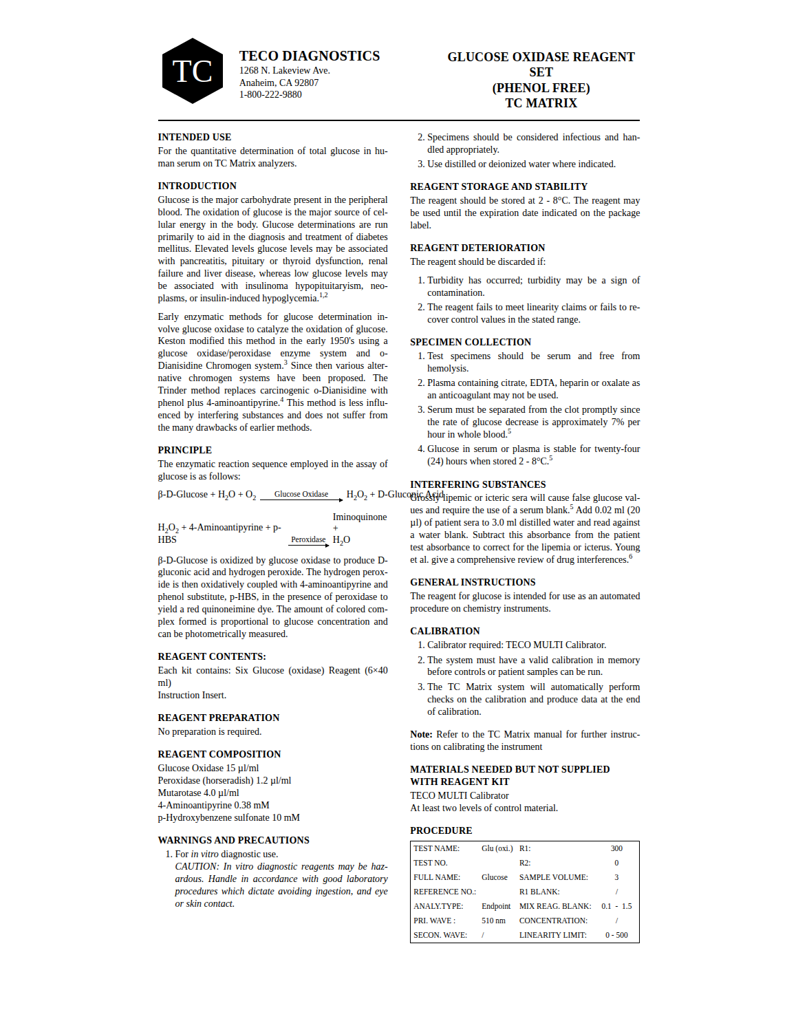TC
TECO DIAGNOSTICS
1268 N. Lakeview Ave.
Anaheim, CA 92807
1-800-222-9880
GLUCOSE OXIDASE REAGENT SET
(PHENOL FREE)
TC MATRIX
Intended Use
For the quantitative determination of total glucose in human serum on TC Matrix analyzers.
Introduction
Glucose is the major carbohydrate present in the peripheral blood. The oxidation of glucose is the major source of cellular energy in the body. Glucose determinations are run primarily to aid in the diagnosis and treatment of diabetes mellitus. Elevated levels glucose levels may be associated with pancreatitis, pituitary or thyroid dysfunction, renal failure and liver disease, whereas low glucose levels may be associated with insulinoma hypopituitaryism, neoplasms, or insulin-induced hypoglycemia.1,2
Early enzymatic methods for glucose determination involve glucose oxidase to catalyze the oxidation of glucose. Keston modified this method in the early 1950's using a glucose oxidase/peroxidase enzyme system and o-Dianisidine Chromogen system.3 Since then various alternative chromogen systems have been proposed. The Trinder method replaces carcinogenic o-Dianisidine with phenol plus 4-aminoantipyrine.4 This method is less influenced by interfering substances and does not suffer from the many drawbacks of earlier methods.
Principle
The enzymatic reaction sequence employed in the assay of glucose is as follows:
β-D-Glucose + H2O + O2 Glucose Oxidase H2O2 + D-Gluconic Acid
H2O2 + 4-Aminoantipyrine + p-HBS Peroxidase Iminoquinone +
H2O
β-D-Glucose is oxidized by glucose oxidase to produce D-gluconic acid and hydrogen peroxide. The hydrogen peroxide is then oxidatively coupled with 4-aminoantipyrine and phenol substitute, p-HBS, in the presence of peroxidase to yield a red quinoneimine dye. The amount of colored complex formed is proportional to glucose concentration and can be photometrically measured.
Reagent Contents:
Each kit contains: Six Glucose (oxidase) Reagent (6×40 ml)
Instruction Insert.
Reagent Preparation
No preparation is required.
Reagent Composition
Glucose Oxidase 15 µl/ml
Peroxidase (horseradish) 1.2 µl/ml
Mutarotase 4.0 µl/ml
4-Aminoantipyrine 0.38 mM
p-Hydroxybenzene sulfonate 10 mM
Warnings and Precautions
For in vitro diagnostic use.
CAUTION: In vitro diagnostic reagents may be hazardous. Handle in accordance with good laboratory procedures which dictate avoiding ingestion, and eye or skin contact.
Specimens should be considered infectious and handled appropriately.
Use distilled or deionized water where indicated.
Reagent Storage and Stability
The reagent should be stored at 2 - 8°C. The reagent may be used until the expiration date indicated on the package label.
Reagent Deterioration
The reagent should be discarded if:
Turbidity has occurred; turbidity may be a sign of contamination.
The reagent fails to meet linearity claims or fails to recover control values in the stated range.
Specimen Collection
Test specimens should be serum and free from hemolysis.
Plasma containing citrate, EDTA, heparin or oxalate as an anticoagulant may not be used.
Serum must be separated from the clot promptly since the rate of glucose decrease is approximately 7% per hour in whole blood.5
Glucose in serum or plasma is stable for twenty-four (24) hours when stored 2 - 8°C.5
Interfering Substances
Grossly lipemic or icteric sera will cause false glucose values and require the use of a serum blank.5 Add 0.02 ml (20 µl) of patient sera to 3.0 ml distilled water and read against a water blank. Subtract this absorbance from the patient test absorbance to correct for the lipemia or icterus. Young et al. give a comprehensive review of drug interferences.6
General Instructions
The reagent for glucose is intended for use as an automated procedure on chemistry instruments.
Calibration
Calibrator required: TECO MULTI Calibrator.
The system must have a valid calibration in memory before controls or patient samples can be run.
The TC Matrix system will automatically perform checks on the calibration and produce data at the end of calibration.
Note: Refer to the TC Matrix manual for further instructions on calibrating the instrument
Materials Needed But Not Supplied With Reagent Kit
TECO MULTI Calibrator
At least two levels of control material.
Procedure
| TEST NAME: | Glu (oxi.) | R1: | 300 |
| TEST NO. | | R2: | 0 |
| FULL NAME: | Glucose | SAMPLE VOLUME: | 3 |
| REFERENCE NO.: | | R1 BLANK: | / |
| ANALY.TYPE: | Endpoint | MIX REAG. BLANK: | 0.1 - 1.5 |
| PRI. WAVE : | 510 nm | CONCENTRATION: | / |
| SECON. WAVE: | / | LINEARITY LIMIT: | 0 - 500 |